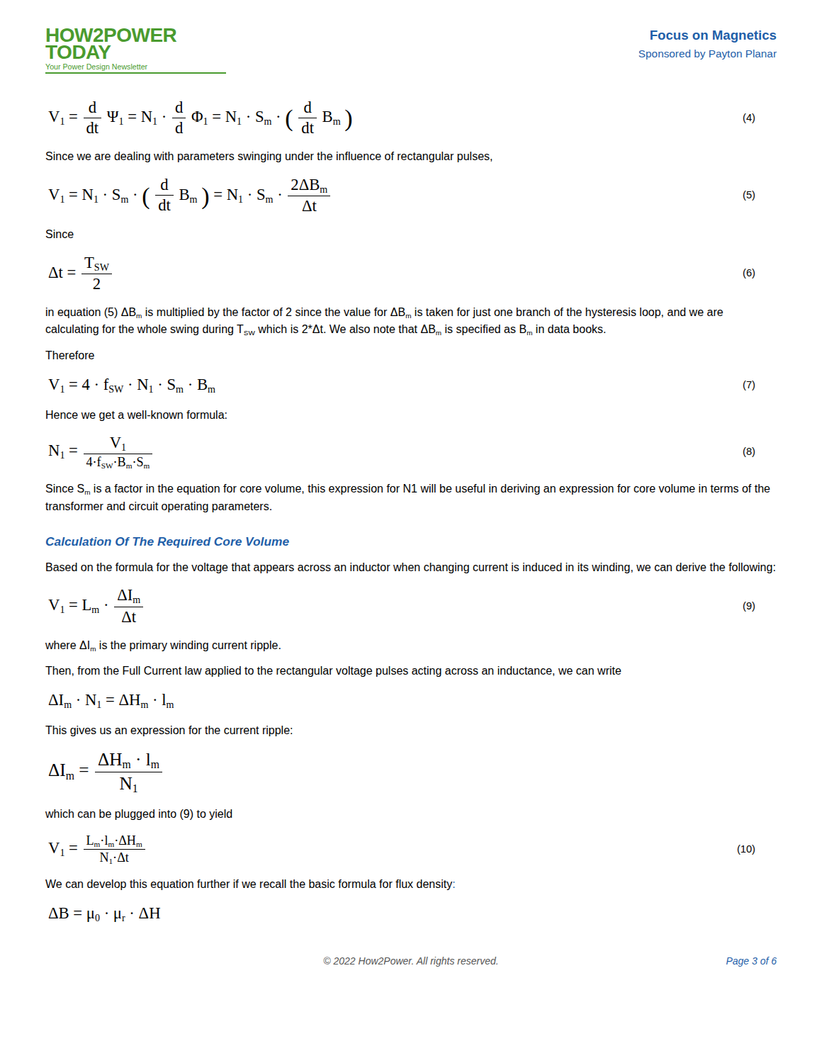HOW 2 POWER TODAY Your Power Design Newsletter
Focus on Magnetics Sponsored by Payton Planar
V1 = ddt Ψ1 = N1 · dd Φ1 = N1 · Sm · ( ddt Bm )
(4)
Since we are dealing with parameters swinging under the influence of rectangular pulses,
V1 = N1 · Sm · ( ddt Bm ) = N1 · Sm · 2ΔBm Δt
(5)
Since
Δt = TSW 2
(6)
in equation (5) ΔBm is multiplied by the factor of 2 since the value for ΔBm is taken for just one branch of the hysteresis loop, and we are calculating for the whole swing during TSW which is 2*Δt. We also note that ΔBm is specified as Bm in data books.
Therefore
V1 = 4 · fSW · N1 · Sm · Bm
(7)
Hence we get a well-known formula:
N1 = V1 4·fSW·Bm·Sm
(8)
Since Sm is a factor in the equation for core volume, this expression for N1 will be useful in deriving an expression for core volume in terms of the transformer and circuit operating parameters.
Calculation Of The Required Core Volume
Based on the formula for the voltage that appears across an inductor when changing current is induced in its winding, we can derive the following:
V1 = Lm · ΔIm Δt
(9)
where ΔIm is the primary winding current ripple.
Then, from the Full Current law applied to the rectangular voltage pulses acting across an inductance, we can write
ΔIm · N1 = ΔHm · lm
This gives us an expression for the current ripple:
ΔIm = ΔHm · lm N1
which can be plugged into (9) to yield
V1 = Lm·lm·ΔHm N1·Δt
(10)
We can develop this equation further if we recall the basic formula for flux density:
ΔB = μ0 · μr · ΔH
© 2022 How2Power. All rights reserved. Page 3 of 6